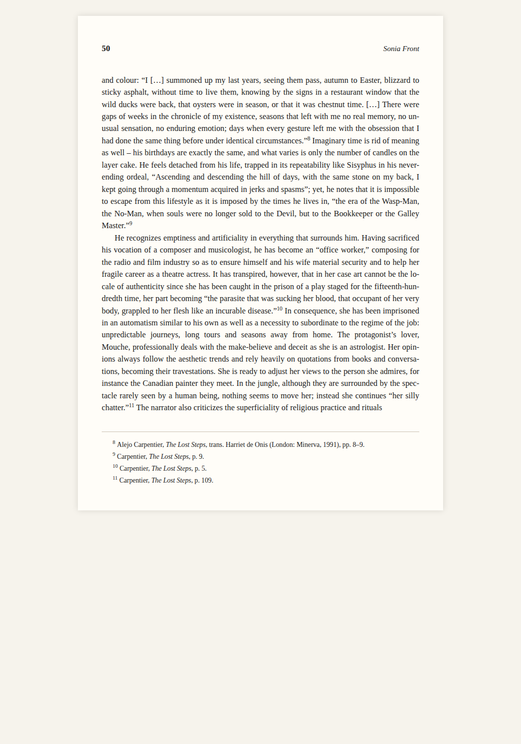50 Sonia Front
and colour: “I […] summoned up my last years, seeing them pass, autumn to Easter, blizzard to sticky asphalt, without time to live them, knowing by the signs in a restaurant window that the wild ducks were back, that oysters were in season, or that it was chestnut time. […] There were gaps of weeks in the chronicle of my existence, seasons that left with me no real memory, no unusual sensation, no enduring emotion; days when every gesture left me with the obsession that I had done the same thing before under identical circumstances.”8 Imaginary time is rid of meaning as well – his birthdays are exactly the same, and what varies is only the number of candles on the layer cake. He feels detached from his life, trapped in its repeatability like Sisyphus in his never-ending ordeal, “Ascending and descending the hill of days, with the same stone on my back, I kept going through a momentum acquired in jerks and spasms”; yet, he notes that it is impossible to escape from this lifestyle as it is imposed by the times he lives in, “the era of the Wasp-Man, the No-Man, when souls were no longer sold to the Devil, but to the Bookkeeper or the Galley Master.”9
He recognizes emptiness and artificiality in everything that surrounds him. Having sacrificed his vocation of a composer and musicologist, he has become an “office worker,” composing for the radio and film industry so as to ensure himself and his wife material security and to help her fragile career as a theatre actress. It has transpired, however, that in her case art cannot be the locale of authenticity since she has been caught in the prison of a play staged for the fifteenth-hundredth time, her part becoming “the parasite that was sucking her blood, that occupant of her very body, grappled to her flesh like an incurable disease.”10 In consequence, she has been imprisoned in an automatism similar to his own as well as a necessity to subordinate to the regime of the job: unpredictable journeys, long tours and seasons away from home. The protagonist’s lover, Mouche, professionally deals with the make-believe and deceit as she is an astrologist. Her opinions always follow the aesthetic trends and rely heavily on quotations from books and conversations, becoming their travestations. She is ready to adjust her views to the person she admires, for instance the Canadian painter they meet. In the jungle, although they are surrounded by the spectacle rarely seen by a human being, nothing seems to move her; instead she continues “her silly chatter.”11 The narrator also criticizes the superficiality of religious practice and rituals
Alejo Carpentier, The Lost Steps, trans. Harriet de Onis (London: Minerva, 1991), pp. 8–9.
Carpentier, The Lost Steps, p. 9.
Carpentier, The Lost Steps, p. 5.
Carpentier, The Lost Steps, p. 109.